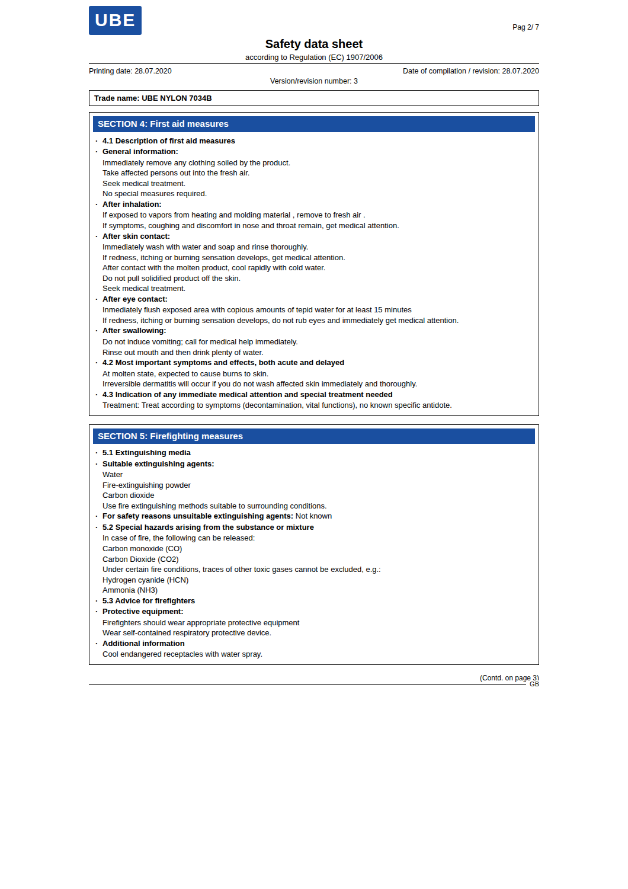UBE
Pag 2/ 7
Safety data sheet
according to Regulation (EC) 1907/2006
Printing date: 28.07.2020
Date of compilation / revision: 28.07.2020
Version/revision number: 3
Trade name: UBE NYLON 7034B
SECTION 4: First aid measures
4.1 Description of first aid measures
General information:
Immediately remove any clothing soiled by the product.
Take affected persons out into the fresh air.
Seek medical treatment.
No special measures required.
After inhalation:
If exposed to vapors from heating and molding material , remove to fresh air .
If symptoms, coughing and discomfort in nose and throat remain, get medical attention.
After skin contact:
Immediately wash with water and soap and rinse thoroughly.
If redness, itching or burning sensation develops, get medical attention.
After contact with the molten product, cool rapidly with cold water.
Do not pull solidified product off the skin.
Seek medical treatment.
After eye contact:
Inmediately flush exposed area with copious amounts of tepid water for at least 15 minutes
If redness, itching or burning sensation develops, do not rub eyes and immediately get medical attention.
After swallowing:
Do not induce vomiting; call for medical help immediately.
Rinse out mouth and then drink plenty of water.
4.2 Most important symptoms and effects, both acute and delayed
At molten state, expected to cause burns to skin.
Irreversible dermatitis will occur if you do not wash affected skin immediately and thoroughly.
4.3 Indication of any immediate medical attention and special treatment needed
Treatment: Treat according to symptoms (decontamination, vital functions), no known specific antidote.
SECTION 5: Firefighting measures
5.1 Extinguishing media
Suitable extinguishing agents:
Water
Fire-extinguishing powder
Carbon dioxide
Use fire extinguishing methods suitable to surrounding conditions.
For safety reasons unsuitable extinguishing agents: Not known
5.2 Special hazards arising from the substance or mixture
In case of fire, the following can be released:
Carbon monoxide (CO)
Carbon Dioxide (CO2)
Under certain fire conditions, traces of other toxic gases cannot be excluded, e.g.:
Hydrogen cyanide (HCN)
Ammonia (NH3)
5.3 Advice for firefighters
Protective equipment:
Firefighters should wear appropriate protective equipment
Wear self-contained respiratory protective device.
Additional information
Cool endangered receptacles with water spray.
(Contd. on page 3)
GB